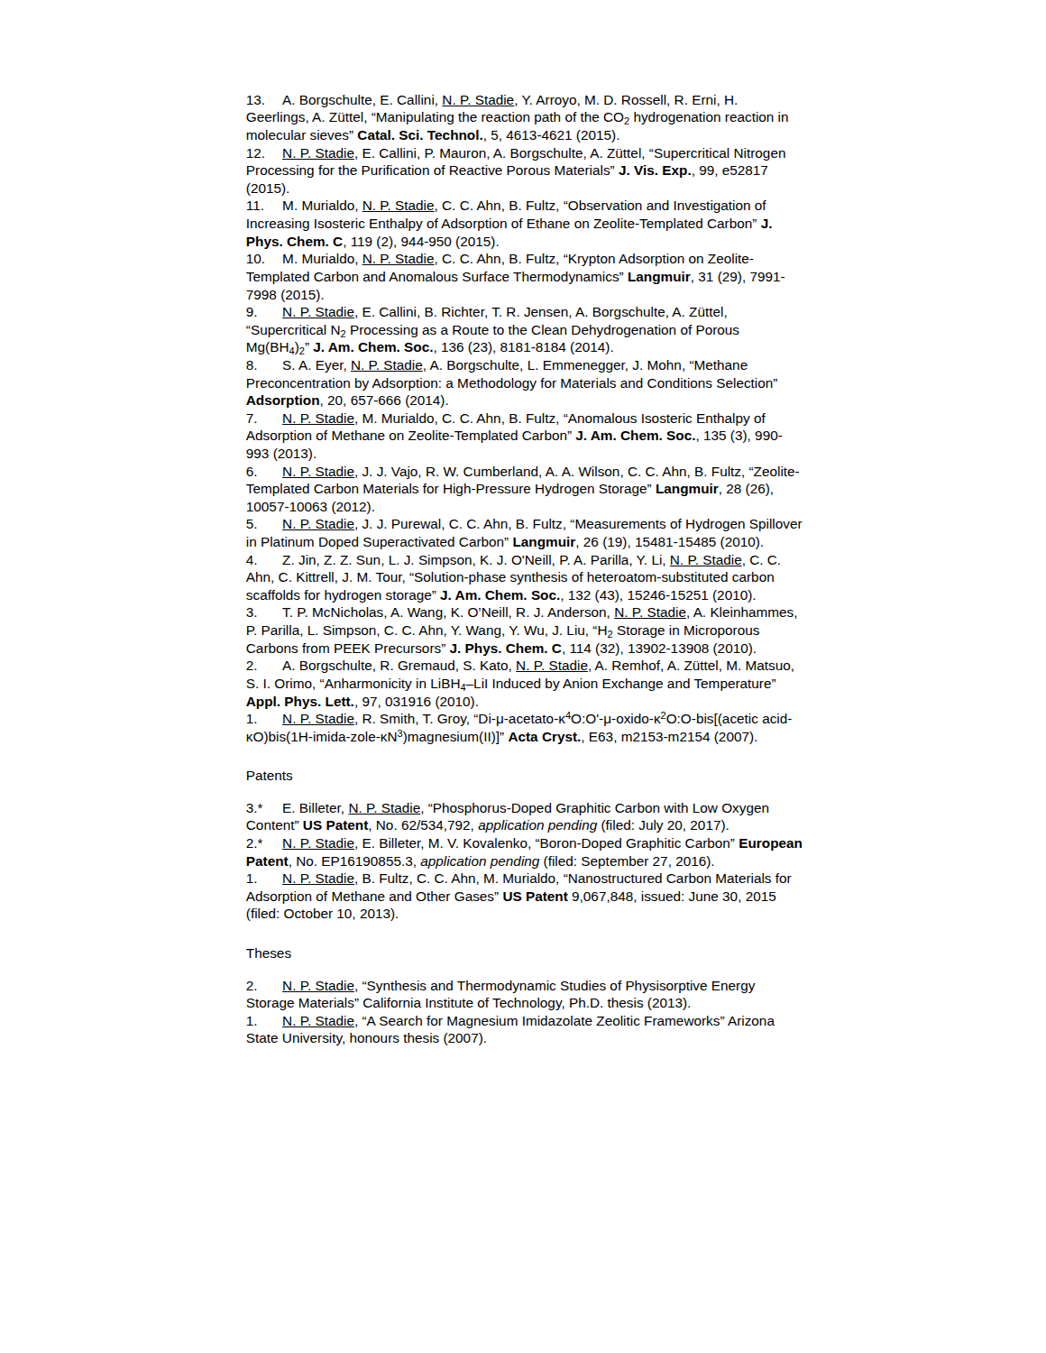13. A. Borgschulte, E. Callini, N. P. Stadie, Y. Arroyo, M. D. Rossell, R. Erni, H. Geerlings, A. Züttel, “Manipulating the reaction path of the CO2 hydrogenation reaction in molecular sieves” Catal. Sci. Technol., 5, 4613-4621 (2015).
12. N. P. Stadie, E. Callini, P. Mauron, A. Borgschulte, A. Züttel, “Supercritical Nitrogen Processing for the Purification of Reactive Porous Materials” J. Vis. Exp., 99, e52817 (2015).
11. M. Murialdo, N. P. Stadie, C. C. Ahn, B. Fultz, “Observation and Investigation of Increasing Isosteric Enthalpy of Adsorption of Ethane on Zeolite-Templated Carbon” J. Phys. Chem. C, 119 (2), 944-950 (2015).
10. M. Murialdo, N. P. Stadie, C. C. Ahn, B. Fultz, “Krypton Adsorption on Zeolite-Templated Carbon and Anomalous Surface Thermodynamics” Langmuir, 31 (29), 7991-7998 (2015).
9. N. P. Stadie, E. Callini, B. Richter, T. R. Jensen, A. Borgschulte, A. Züttel, “Supercritical N2 Processing as a Route to the Clean Dehydrogenation of Porous Mg(BH4)2” J. Am. Chem. Soc., 136 (23), 8181-8184 (2014).
8. S. A. Eyer, N. P. Stadie, A. Borgschulte, L. Emmenegger, J. Mohn, “Methane Preconcentration by Adsorption: a Methodology for Materials and Conditions Selection” Adsorption, 20, 657-666 (2014).
7. N. P. Stadie, M. Murialdo, C. C. Ahn, B. Fultz, “Anomalous Isosteric Enthalpy of Adsorption of Methane on Zeolite-Templated Carbon” J. Am. Chem. Soc., 135 (3), 990-993 (2013).
6. N. P. Stadie, J. J. Vajo, R. W. Cumberland, A. A. Wilson, C. C. Ahn, B. Fultz, “Zeolite-Templated Carbon Materials for High-Pressure Hydrogen Storage” Langmuir, 28 (26), 10057-10063 (2012).
5. N. P. Stadie, J. J. Purewal, C. C. Ahn, B. Fultz, “Measurements of Hydrogen Spillover in Platinum Doped Superactivated Carbon” Langmuir, 26 (19), 15481-15485 (2010).
4. Z. Jin, Z. Z. Sun, L. J. Simpson, K. J. O'Neill, P. A. Parilla, Y. Li, N. P. Stadie, C. C. Ahn, C. Kittrell, J. M. Tour, “Solution-phase synthesis of heteroatom-substituted carbon scaffolds for hydrogen storage” J. Am. Chem. Soc., 132 (43), 15246-15251 (2010).
3. T. P. McNicholas, A. Wang, K. O’Neill, R. J. Anderson, N. P. Stadie, A. Kleinhammes, P. Parilla, L. Simpson, C. C. Ahn, Y. Wang, Y. Wu, J. Liu, “H2 Storage in Microporous Carbons from PEEK Precursors” J. Phys. Chem. C, 114 (32), 13902-13908 (2010).
2. A. Borgschulte, R. Gremaud, S. Kato, N. P. Stadie, A. Remhof, A. Züttel, M. Matsuo, S. I. Orimo, “Anharmonicity in LiBH4–LiI Induced by Anion Exchange and Temperature” Appl. Phys. Lett., 97, 031916 (2010).
1. N. P. Stadie, R. Smith, T. Groy, “Di-μ-acetato-κ4O:O'-μ-oxido-κ2O:O-bis[(acetic acid-κO)bis(1H-imida-zole-κN3)magnesium(II)]” Acta Cryst., E63, m2153-m2154 (2007).
Patents
3.*E. Billeter, N. P. Stadie, “Phosphorus-Doped Graphitic Carbon with Low Oxygen Content” US Patent, No. 62/534,792, application pending (filed: July 20, 2017).
2.*N. P. Stadie, E. Billeter, M. V. Kovalenko, “Boron-Doped Graphitic Carbon” European Patent, No. EP16190855.3, application pending (filed: September 27, 2016).
1. N. P. Stadie, B. Fultz, C. C. Ahn, M. Murialdo, “Nanostructured Carbon Materials for Adsorption of Methane and Other Gases” US Patent 9,067,848, issued: June 30, 2015 (filed: October 10, 2013).
Theses
2. N. P. Stadie, “Synthesis and Thermodynamic Studies of Physisorptive Energy Storage Materials” California Institute of Technology, Ph.D. thesis (2013).
1. N. P. Stadie, “A Search for Magnesium Imidazolate Zeolitic Frameworks” Arizona State University, honours thesis (2007).